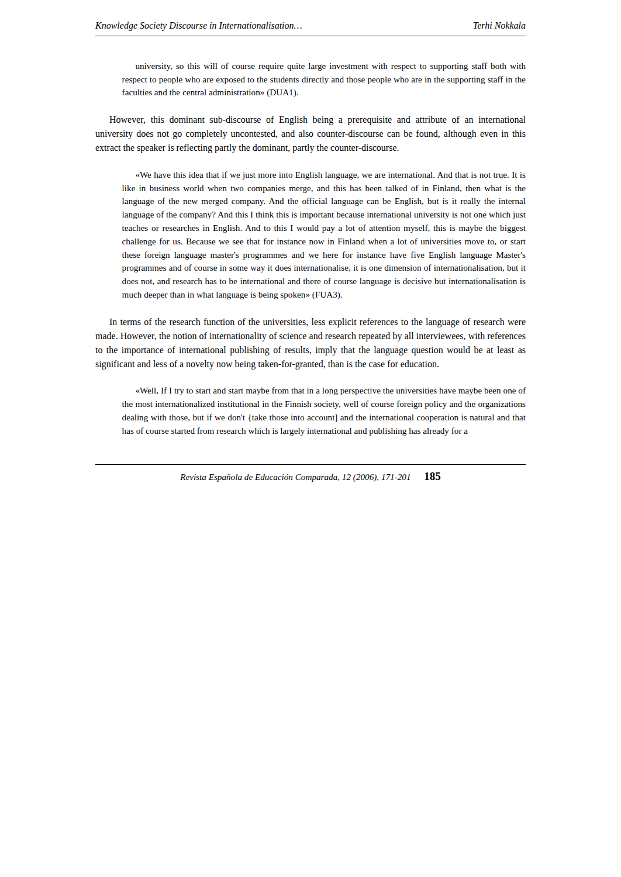Knowledge Society Discourse in Internationalisation… Terhi Nokkala
university, so this will of course require quite large investment with respect to supporting staff both with respect to people who are exposed to the students directly and those people who are in the supporting staff in the faculties and the central administration» (DUA1).
However, this dominant sub-discourse of English being a prerequisite and attribute of an international university does not go completely uncontested, and also counter-discourse can be found, although even in this extract the speaker is reflecting partly the dominant, partly the counter-discourse.
«We have this idea that if we just more into English language, we are international. And that is not true. It is like in business world when two companies merge, and this has been talked of in Finland, then what is the language of the new merged company. And the official language can be English, but is it really the internal language of the company? And this I think this is important because international university is not one which just teaches or researches in English. And to this I would pay a lot of attention myself, this is maybe the biggest challenge for us. Because we see that for instance now in Finland when a lot of universities move to, or start these foreign language master's programmes and we here for instance have five English language Master's programmes and of course in some way it does internationalise, it is one dimension of internationalisation, but it does not, and research has to be international and there of course language is decisive but internationalisation is much deeper than in what language is being spoken» (FUA3).
In terms of the research function of the universities, less explicit references to the language of research were made. However, the notion of internationality of science and research repeated by all interviewees, with references to the importance of international publishing of results, imply that the language question would be at least as significant and less of a novelty now being taken-for-granted, than is the case for education.
«Well, If I try to start and start maybe from that in a long perspective the universities have maybe been one of the most internationalized institutional in the Finnish society, well of course foreign policy and the organizations dealing with those, but if we don't {take those into account] and the international cooperation is natural and that has of course started from research which is largely international and publishing has already for a
Revista Española de Educación Comparada, 12 (2006), 171-201 185